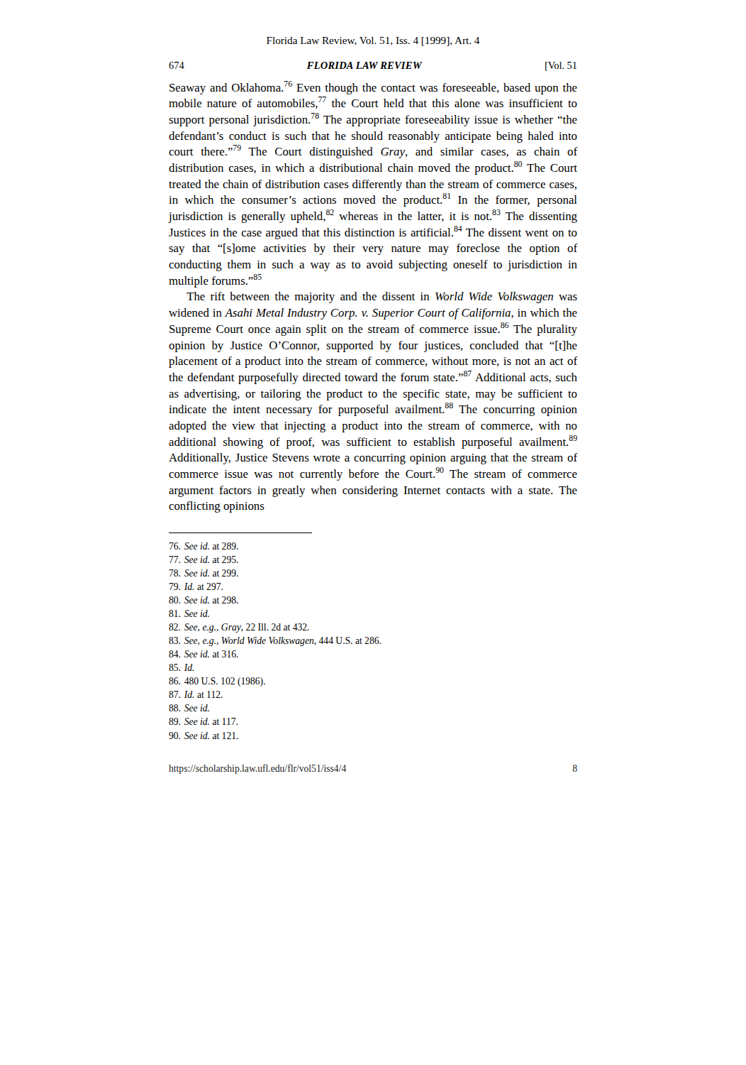Florida Law Review, Vol. 51, Iss. 4 [1999], Art. 4
674 FLORIDA LAW REVIEW [Vol. 51
Seaway and Oklahoma.76 Even though the contact was foreseeable, based upon the mobile nature of automobiles,77 the Court held that this alone was insufficient to support personal jurisdiction.78 The appropriate foreseeability issue is whether “the defendant’s conduct is such that he should reasonably anticipate being haled into court there.”79 The Court distinguished Gray, and similar cases, as chain of distribution cases, in which a distributional chain moved the product.80 The Court treated the chain of distribution cases differently than the stream of commerce cases, in which the consumer’s actions moved the product.81 In the former, personal jurisdiction is generally upheld,82 whereas in the latter, it is not.83 The dissenting Justices in the case argued that this distinction is artificial.84 The dissent went on to say that “[s]ome activities by their very nature may foreclose the option of conducting them in such a way as to avoid subjecting oneself to jurisdiction in multiple forums.”85
The rift between the majority and the dissent in World Wide Volkswagen was widened in Asahi Metal Industry Corp. v. Superior Court of California, in which the Supreme Court once again split on the stream of commerce issue.86 The plurality opinion by Justice O’Connor, supported by four justices, concluded that “[t]he placement of a product into the stream of commerce, without more, is not an act of the defendant purposefully directed toward the forum state.”87 Additional acts, such as advertising, or tailoring the product to the specific state, may be sufficient to indicate the intent necessary for purposeful availment.88 The concurring opinion adopted the view that injecting a product into the stream of commerce, with no additional showing of proof, was sufficient to establish purposeful availment.89 Additionally, Justice Stevens wrote a concurring opinion arguing that the stream of commerce issue was not currently before the Court.90 The stream of commerce argument factors in greatly when considering Internet contacts with a state. The conflicting opinions
76. See id. at 289.
77. See id. at 295.
78. See id. at 299.
79. Id. at 297.
80. See id. at 298.
81. See id.
82. See, e.g., Gray, 22 Ill. 2d at 432.
83. See, e.g., World Wide Volkswagen, 444 U.S. at 286.
84. See id. at 316.
85. Id.
86. 480 U.S. 102 (1986).
87. Id. at 112.
88. See id.
89. See id. at 117.
90. See id. at 121.
https://scholarship.law.ufl.edu/flr/vol51/iss4/4 8